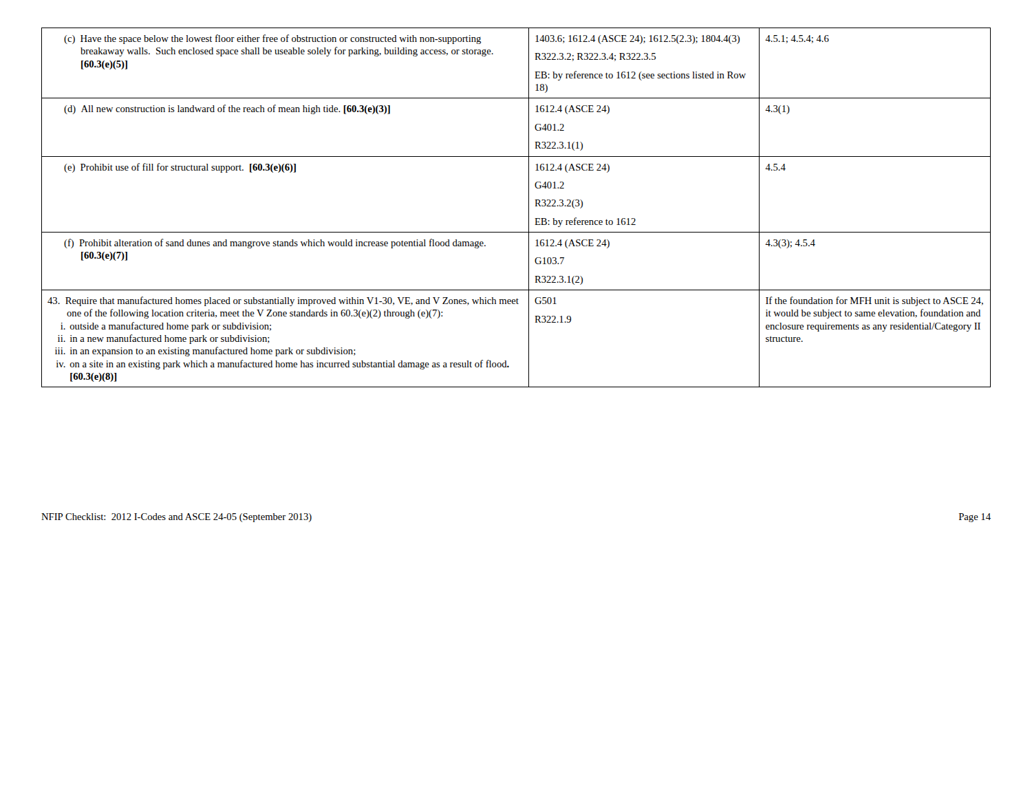| (c) Have the space below the lowest floor either free of obstruction or constructed with non-supporting breakaway walls. Such enclosed space shall be useable solely for parking, building access, or storage. [60.3(e)(5)] | 1403.6; 1612.4 (ASCE 24); 1612.5(2.3); 1804.4(3) R322.3.2; R322.3.4; R322.3.5 EB: by reference to 1612 (see sections listed in Row 18) | 4.5.1; 4.5.4; 4.6 |
| (d) All new construction is landward of the reach of mean high tide. [60.3(e)(3)] | 1612.4 (ASCE 24) G401.2 R322.3.1(1) | 4.3(1) |
| (e) Prohibit use of fill for structural support. [60.3(e)(6)] | 1612.4 (ASCE 24) G401.2 R322.3.2(3) EB: by reference to 1612 | 4.5.4 |
| (f) Prohibit alteration of sand dunes and mangrove stands which would increase potential flood damage. [60.3(e)(7)] | 1612.4 (ASCE 24) G103.7 R322.3.1(2) | 4.3(3); 4.5.4 |
| 43. Require that manufactured homes placed or substantially improved within V1-30, VE, and V Zones, which meet one of the following location criteria, meet the V Zone standards in 60.3(e)(2) through (e)(7): i. outside a manufactured home park or subdivision; ii. in a new manufactured home park or subdivision; iii. in an expansion to an existing manufactured home park or subdivision; iv. on a site in an existing park which a manufactured home has incurred substantial damage as a result of flood . [60.3(e)(8)] | G501 R322.1.9 | If the foundation for MFH unit is subject to ASCE 24, it would be subject to same elevation, foundation and enclosure requirements as any residential/Category II structure. |
NFIP Checklist: 2012 I-Codes and ASCE 24-05 (September 2013) Page 14